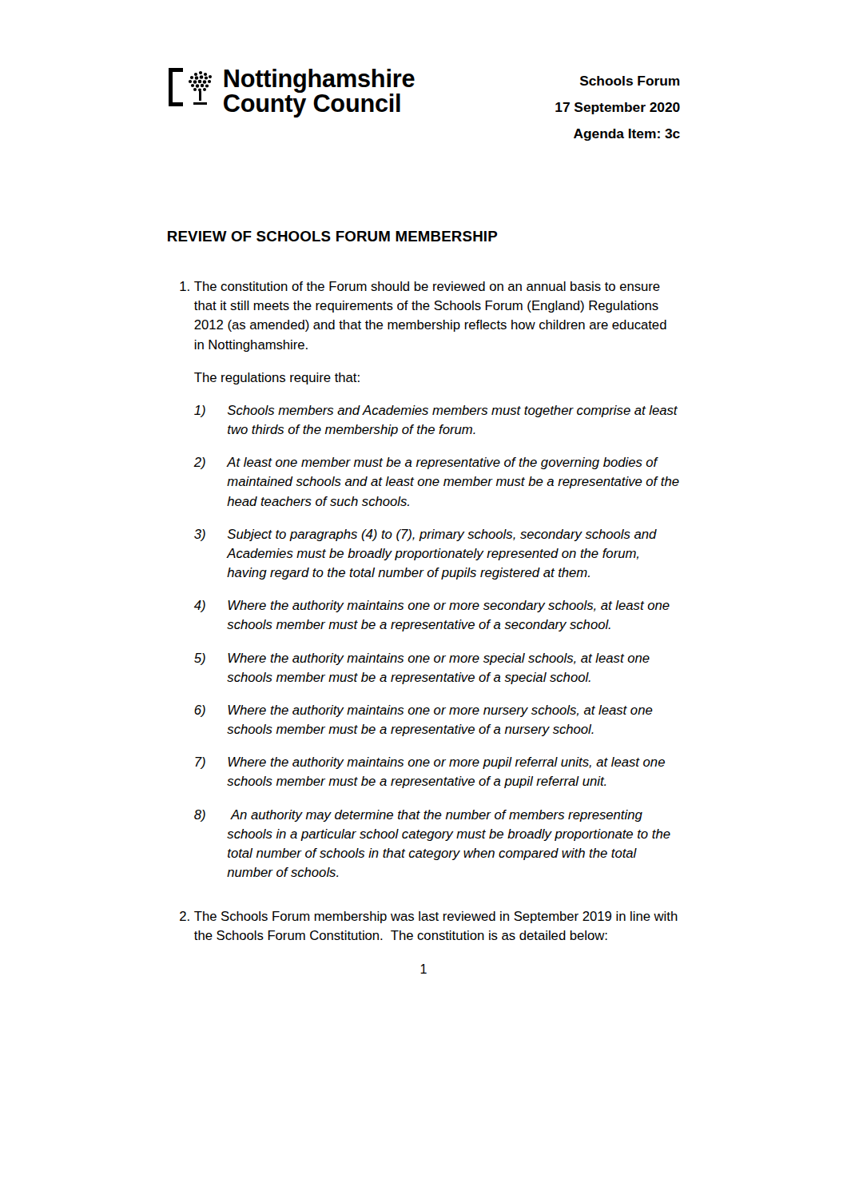Nottinghamshire County Council
Schools Forum
17 September 2020
Agenda Item: 3c
REVIEW OF SCHOOLS FORUM MEMBERSHIP
The constitution of the Forum should be reviewed on an annual basis to ensure that it still meets the requirements of the Schools Forum (England) Regulations 2012 (as amended) and that the membership reflects how children are educated in Nottinghamshire.
The regulations require that:
1) Schools members and Academies members must together comprise at least two thirds of the membership of the forum.
2) At least one member must be a representative of the governing bodies of maintained schools and at least one member must be a representative of the head teachers of such schools.
3) Subject to paragraphs (4) to (7), primary schools, secondary schools and Academies must be broadly proportionately represented on the forum, having regard to the total number of pupils registered at them.
4) Where the authority maintains one or more secondary schools, at least one schools member must be a representative of a secondary school.
5) Where the authority maintains one or more special schools, at least one schools member must be a representative of a special school.
6) Where the authority maintains one or more nursery schools, at least one schools member must be a representative of a nursery school.
7) Where the authority maintains one or more pupil referral units, at least one schools member must be a representative of a pupil referral unit.
8) An authority may determine that the number of members representing schools in a particular school category must be broadly proportionate to the total number of schools in that category when compared with the total number of schools.
The Schools Forum membership was last reviewed in September 2019 in line with the Schools Forum Constitution. The constitution is as detailed below:
1